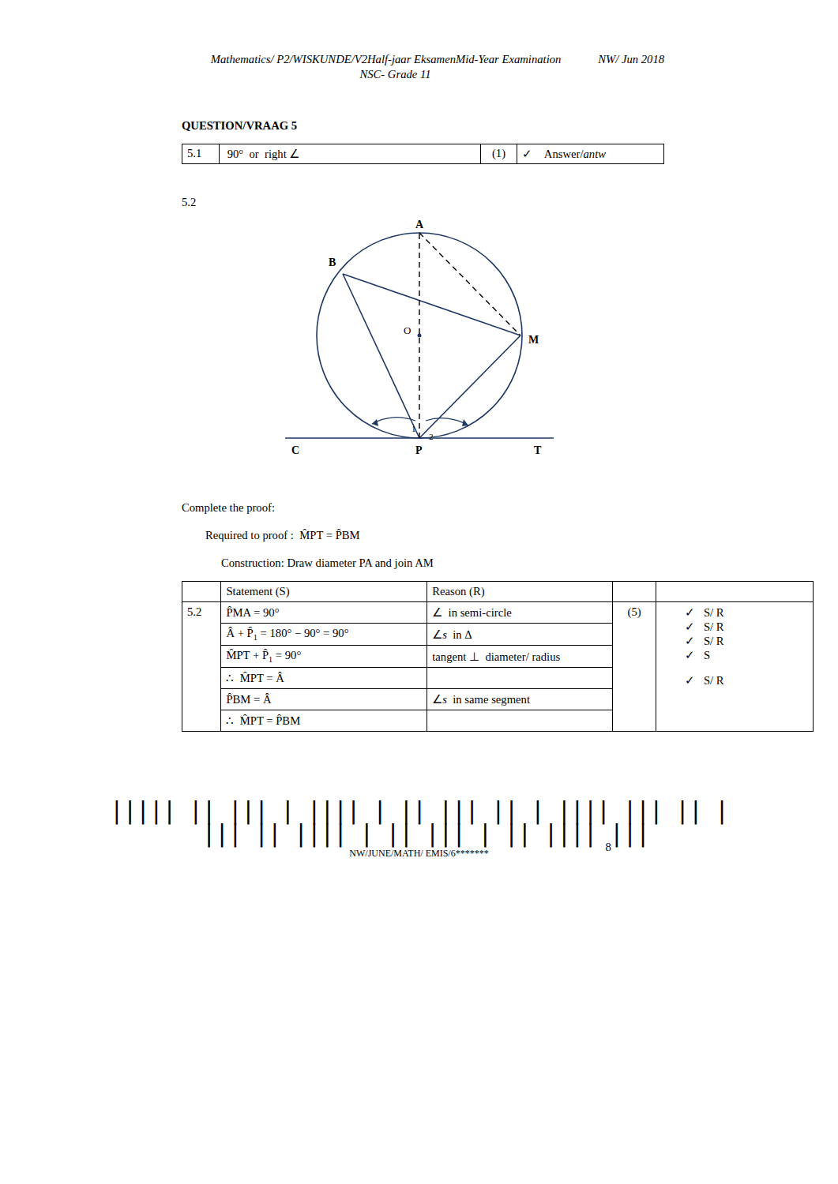Mathematics/ P2/WISKUNDE/V2Half-jaar EksamenMid-Year Examination
NW/ Jun 2018
NSC- Grade 11
QUESTION/VRAAG 5
| 5.1 | 90° or right ∠ | (1) | ✓ Answer/ antw |
5.2
A B O M P C T 1 2
Complete the proof:
Required to proof : M̂PT = P̂BM
Construction: Draw diameter PA and join AM
| | Statement (S) | Reason (R) | | |
| --- | --- | --- | --- | --- |
| 5.2 | P̂MA = 90° | ∠ in semi-circle | (5) | ✓ S/ R ✓ S/ R ✓ S/ R ✓ S ✓ S/ R |
| Â + P̂ 1 = 180° − 90° = 90° | ∠ s in Δ |
| M̂PT + P̂ 1 = 90° | tangent ⊥ diameter/ radius |
| ∴ M̂PT = Â | |
| P̂BM = Â | ∠ s in same segment |
| ∴ M̂PT = P̂BM | |
||||| || ||| | |||| | || ||| || | |||| ||| || | ||| || |||| | || ||| | || |||| |||
NW/JUNE/MATH/ EMIS/6*******
8